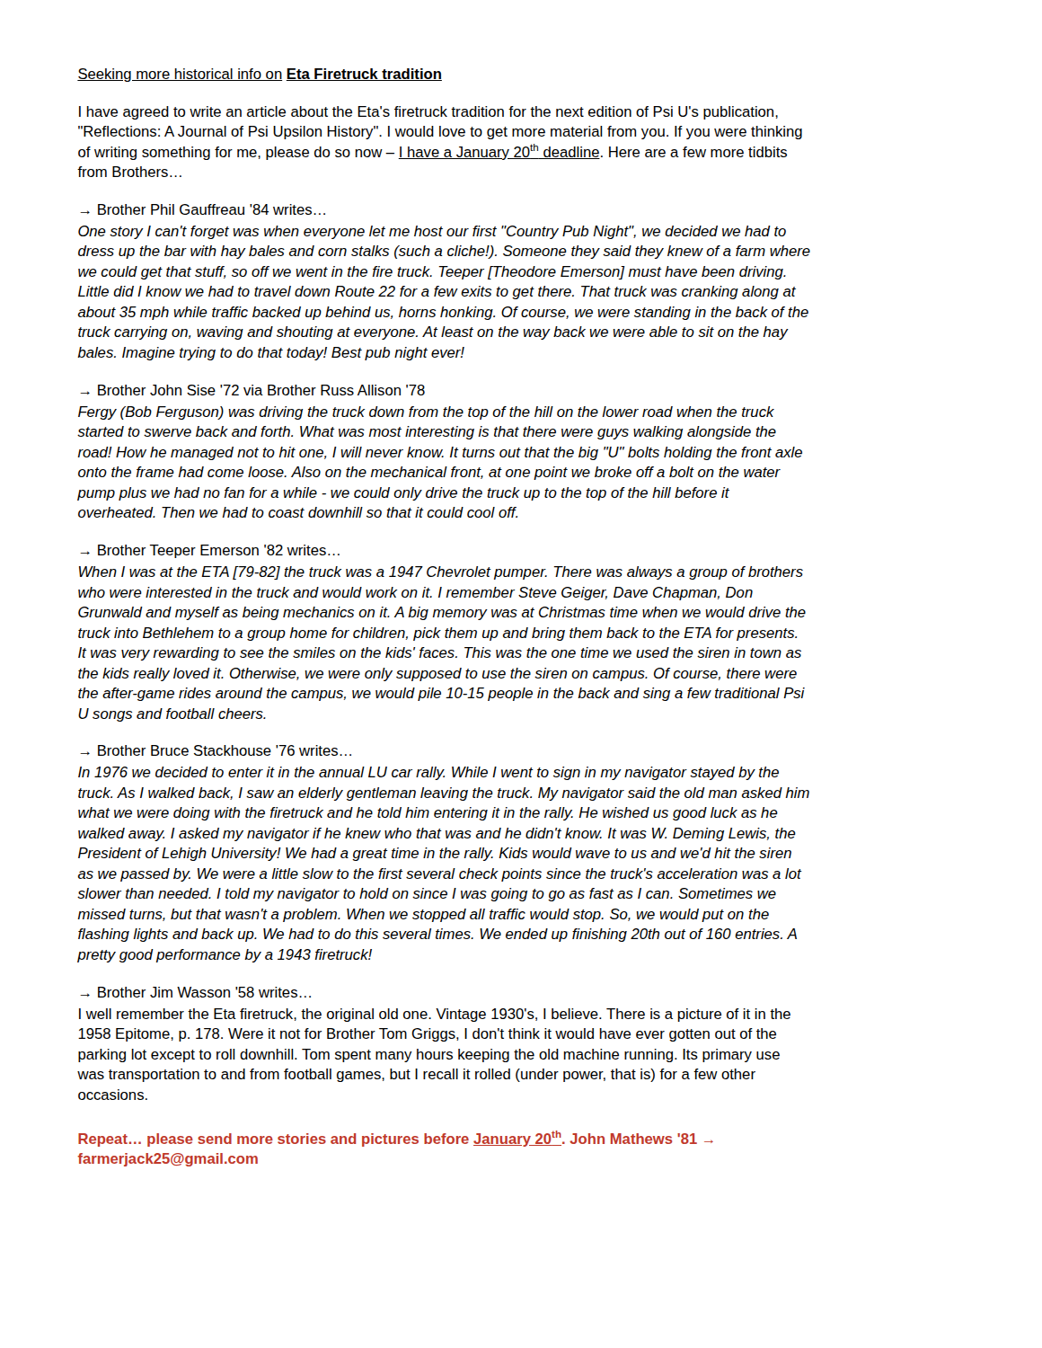Seeking more historical info on Eta Firetruck tradition
I have agreed to write an article about the Eta's firetruck tradition for the next edition of Psi U's publication, "Reflections: A Journal of Psi Upsilon History". I would love to get more material from you. If you were thinking of writing something for me, please do so now – I have a January 20th deadline. Here are a few more tidbits from Brothers…
→ Brother Phil Gauffreau '84 writes…
One story I can't forget was when everyone let me host our first "Country Pub Night", we decided we had to dress up the bar with hay bales and corn stalks (such a cliche!). Someone they said they knew of a farm where we could get that stuff, so off we went in the fire truck. Teeper [Theodore Emerson] must have been driving. Little did I know we had to travel down Route 22 for a few exits to get there. That truck was cranking along at about 35 mph while traffic backed up behind us, horns honking. Of course, we were standing in the back of the truck carrying on, waving and shouting at everyone. At least on the way back we were able to sit on the hay bales. Imagine trying to do that today! Best pub night ever!
→ Brother John Sise '72 via Brother Russ Allison '78
Fergy (Bob Ferguson) was driving the truck down from the top of the hill on the lower road when the truck started to swerve back and forth. What was most interesting is that there were guys walking alongside the road! How he managed not to hit one, I will never know. It turns out that the big "U" bolts holding the front axle onto the frame had come loose. Also on the mechanical front, at one point we broke off a bolt on the water pump plus we had no fan for a while - we could only drive the truck up to the top of the hill before it overheated. Then we had to coast downhill so that it could cool off.
→ Brother Teeper Emerson '82 writes…
When I was at the ETA [79-82] the truck was a 1947 Chevrolet pumper. There was always a group of brothers who were interested in the truck and would work on it. I remember Steve Geiger, Dave Chapman, Don Grunwald and myself as being mechanics on it. A big memory was at Christmas time when we would drive the truck into Bethlehem to a group home for children, pick them up and bring them back to the ETA for presents. It was very rewarding to see the smiles on the kids' faces. This was the one time we used the siren in town as the kids really loved it. Otherwise, we were only supposed to use the siren on campus. Of course, there were the after-game rides around the campus, we would pile 10-15 people in the back and sing a few traditional Psi U songs and football cheers.
→ Brother Bruce Stackhouse '76 writes…
In 1976 we decided to enter it in the annual LU car rally. While I went to sign in my navigator stayed by the truck. As I walked back, I saw an elderly gentleman leaving the truck. My navigator said the old man asked him what we were doing with the firetruck and he told him entering it in the rally. He wished us good luck as he walked away. I asked my navigator if he knew who that was and he didn't know. It was W. Deming Lewis, the President of Lehigh University! We had a great time in the rally. Kids would wave to us and we'd hit the siren as we passed by. We were a little slow to the first several check points since the truck's acceleration was a lot slower than needed. I told my navigator to hold on since I was going to go as fast as I can. Sometimes we missed turns, but that wasn't a problem. When we stopped all traffic would stop. So, we would put on the flashing lights and back up. We had to do this several times. We ended up finishing 20th out of 160 entries. A pretty good performance by a 1943 firetruck!
→ Brother Jim Wasson '58 writes…
I well remember the Eta firetruck, the original old one. Vintage 1930's, I believe. There is a picture of it in the 1958 Epitome, p. 178. Were it not for Brother Tom Griggs, I don't think it would have ever gotten out of the parking lot except to roll downhill. Tom spent many hours keeping the old machine running. Its primary use was transportation to and from football games, but I recall it rolled (under power, that is) for a few other occasions.
Repeat… please send more stories and pictures before January 20th. John Mathews '81 → farmerjack25@gmail.com